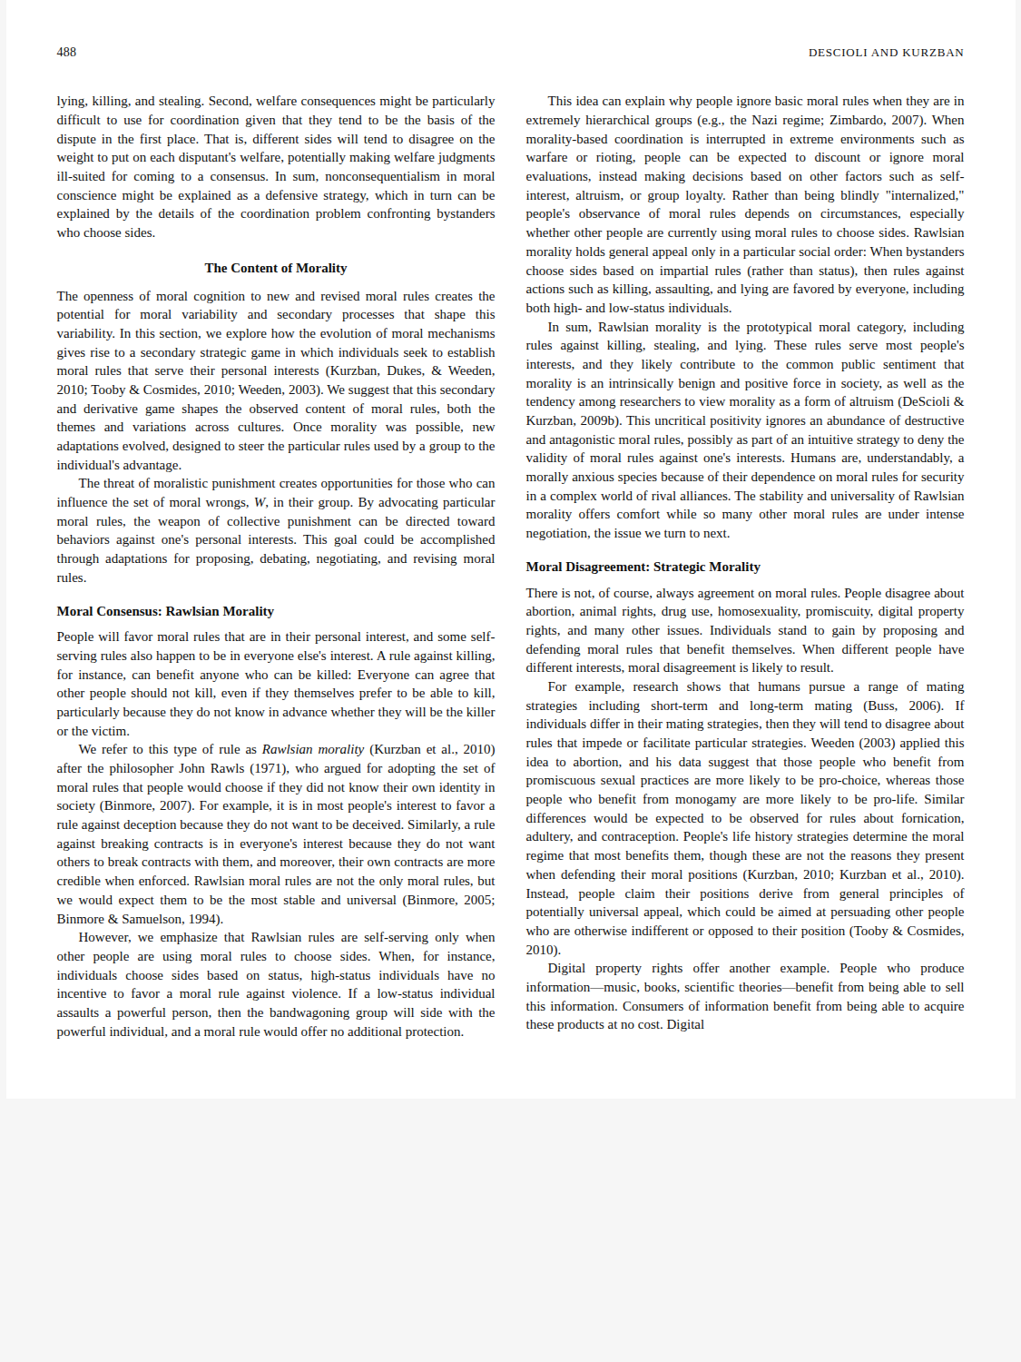488 DeScioli and Kurzban
lying, killing, and stealing. Second, welfare consequences might be particularly difficult to use for coordination given that they tend to be the basis of the dispute in the first place. That is, different sides will tend to disagree on the weight to put on each disputant's welfare, potentially making welfare judgments ill-suited for coming to a consensus. In sum, nonconsequentialism in moral conscience might be explained as a defensive strategy, which in turn can be explained by the details of the coordination problem confronting bystanders who choose sides.
The Content of Morality
The openness of moral cognition to new and revised moral rules creates the potential for moral variability and secondary processes that shape this variability. In this section, we explore how the evolution of moral mechanisms gives rise to a secondary strategic game in which individuals seek to establish moral rules that serve their personal interests (Kurzban, Dukes, & Weeden, 2010; Tooby & Cosmides, 2010; Weeden, 2003). We suggest that this secondary and derivative game shapes the observed content of moral rules, both the themes and variations across cultures. Once morality was possible, new adaptations evolved, designed to steer the particular rules used by a group to the individual's advantage.
The threat of moralistic punishment creates opportunities for those who can influence the set of moral wrongs, W, in their group. By advocating particular moral rules, the weapon of collective punishment can be directed toward behaviors against one's personal interests. This goal could be accomplished through adaptations for proposing, debating, negotiating, and revising moral rules.
Moral Consensus: Rawlsian Morality
People will favor moral rules that are in their personal interest, and some self-serving rules also happen to be in everyone else's interest. A rule against killing, for instance, can benefit anyone who can be killed: Everyone can agree that other people should not kill, even if they themselves prefer to be able to kill, particularly because they do not know in advance whether they will be the killer or the victim.
We refer to this type of rule as Rawlsian morality (Kurzban et al., 2010) after the philosopher John Rawls (1971), who argued for adopting the set of moral rules that people would choose if they did not know their own identity in society (Binmore, 2007). For example, it is in most people's interest to favor a rule against deception because they do not want to be deceived. Similarly, a rule against breaking contracts is in everyone's interest because they do not want others to break contracts with them, and moreover, their own contracts are more credible when enforced. Rawlsian moral rules are not the only moral rules, but we would expect them to be the most stable and universal (Binmore, 2005; Binmore & Samuelson, 1994).
However, we emphasize that Rawlsian rules are self-serving only when other people are using moral rules to choose sides. When, for instance, individuals choose sides based on status, high-status individuals have no incentive to favor a moral rule against violence. If a low-status individual assaults a powerful person, then the bandwagoning group will side with the powerful individual, and a moral rule would offer no additional protection.
This idea can explain why people ignore basic moral rules when they are in extremely hierarchical groups (e.g., the Nazi regime; Zimbardo, 2007). When morality-based coordination is interrupted in extreme environments such as warfare or rioting, people can be expected to discount or ignore moral evaluations, instead making decisions based on other factors such as self-interest, altruism, or group loyalty. Rather than being blindly "internalized," people's observance of moral rules depends on circumstances, especially whether other people are currently using moral rules to choose sides. Rawlsian morality holds general appeal only in a particular social order: When bystanders choose sides based on impartial rules (rather than status), then rules against actions such as killing, assaulting, and lying are favored by everyone, including both high- and low-status individuals.
In sum, Rawlsian morality is the prototypical moral category, including rules against killing, stealing, and lying. These rules serve most people's interests, and they likely contribute to the common public sentiment that morality is an intrinsically benign and positive force in society, as well as the tendency among researchers to view morality as a form of altruism (DeScioli & Kurzban, 2009b). This uncritical positivity ignores an abundance of destructive and antagonistic moral rules, possibly as part of an intuitive strategy to deny the validity of moral rules against one's interests. Humans are, understandably, a morally anxious species because of their dependence on moral rules for security in a complex world of rival alliances. The stability and universality of Rawlsian morality offers comfort while so many other moral rules are under intense negotiation, the issue we turn to next.
Moral Disagreement: Strategic Morality
There is not, of course, always agreement on moral rules. People disagree about abortion, animal rights, drug use, homosexuality, promiscuity, digital property rights, and many other issues. Individuals stand to gain by proposing and defending moral rules that benefit themselves. When different people have different interests, moral disagreement is likely to result.
For example, research shows that humans pursue a range of mating strategies including short-term and long-term mating (Buss, 2006). If individuals differ in their mating strategies, then they will tend to disagree about rules that impede or facilitate particular strategies. Weeden (2003) applied this idea to abortion, and his data suggest that those people who benefit from promiscuous sexual practices are more likely to be pro-choice, whereas those people who benefit from monogamy are more likely to be pro-life. Similar differences would be expected to be observed for rules about fornication, adultery, and contraception. People's life history strategies determine the moral regime that most benefits them, though these are not the reasons they present when defending their moral positions (Kurzban, 2010; Kurzban et al., 2010). Instead, people claim their positions derive from general principles of potentially universal appeal, which could be aimed at persuading other people who are otherwise indifferent or opposed to their position (Tooby & Cosmides, 2010).
Digital property rights offer another example. People who produce information—music, books, scientific theories—benefit from being able to sell this information. Consumers of information benefit from being able to acquire these products at no cost. Digital